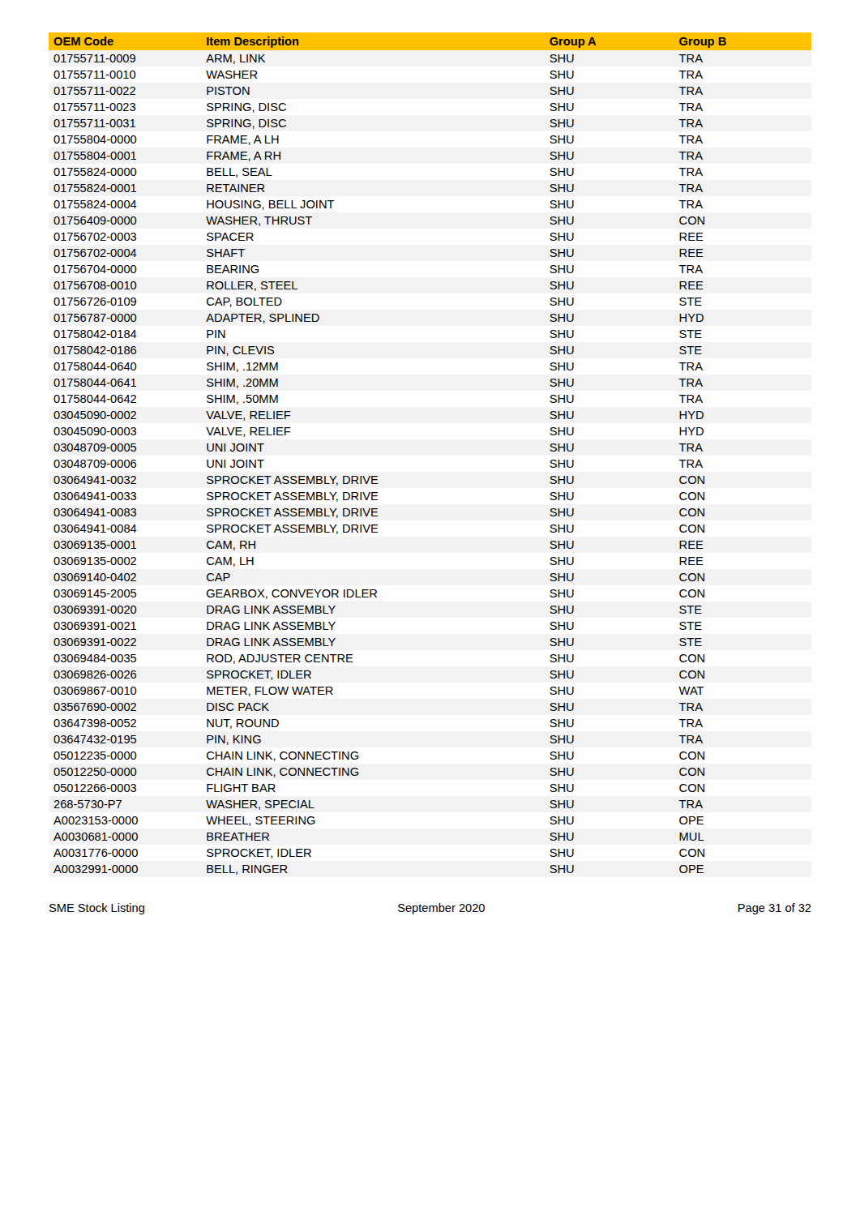| OEM Code | Item Description | Group A | Group B |
| --- | --- | --- | --- |
| 01755711-0009 | ARM, LINK | SHU | TRA |
| 01755711-0010 | WASHER | SHU | TRA |
| 01755711-0022 | PISTON | SHU | TRA |
| 01755711-0023 | SPRING, DISC | SHU | TRA |
| 01755711-0031 | SPRING, DISC | SHU | TRA |
| 01755804-0000 | FRAME, A LH | SHU | TRA |
| 01755804-0001 | FRAME, A RH | SHU | TRA |
| 01755824-0000 | BELL, SEAL | SHU | TRA |
| 01755824-0001 | RETAINER | SHU | TRA |
| 01755824-0004 | HOUSING, BELL JOINT | SHU | TRA |
| 01756409-0000 | WASHER, THRUST | SHU | CON |
| 01756702-0003 | SPACER | SHU | REE |
| 01756702-0004 | SHAFT | SHU | REE |
| 01756704-0000 | BEARING | SHU | TRA |
| 01756708-0010 | ROLLER, STEEL | SHU | REE |
| 01756726-0109 | CAP, BOLTED | SHU | STE |
| 01756787-0000 | ADAPTER, SPLINED | SHU | HYD |
| 01758042-0184 | PIN | SHU | STE |
| 01758042-0186 | PIN, CLEVIS | SHU | STE |
| 01758044-0640 | SHIM, .12MM | SHU | TRA |
| 01758044-0641 | SHIM, .20MM | SHU | TRA |
| 01758044-0642 | SHIM, .50MM | SHU | TRA |
| 03045090-0002 | VALVE, RELIEF | SHU | HYD |
| 03045090-0003 | VALVE, RELIEF | SHU | HYD |
| 03048709-0005 | UNI JOINT | SHU | TRA |
| 03048709-0006 | UNI JOINT | SHU | TRA |
| 03064941-0032 | SPROCKET ASSEMBLY, DRIVE | SHU | CON |
| 03064941-0033 | SPROCKET ASSEMBLY, DRIVE | SHU | CON |
| 03064941-0083 | SPROCKET ASSEMBLY, DRIVE | SHU | CON |
| 03064941-0084 | SPROCKET ASSEMBLY, DRIVE | SHU | CON |
| 03069135-0001 | CAM, RH | SHU | REE |
| 03069135-0002 | CAM, LH | SHU | REE |
| 03069140-0402 | CAP | SHU | CON |
| 03069145-2005 | GEARBOX, CONVEYOR IDLER | SHU | CON |
| 03069391-0020 | DRAG LINK ASSEMBLY | SHU | STE |
| 03069391-0021 | DRAG LINK ASSEMBLY | SHU | STE |
| 03069391-0022 | DRAG LINK ASSEMBLY | SHU | STE |
| 03069484-0035 | ROD, ADJUSTER CENTRE | SHU | CON |
| 03069826-0026 | SPROCKET, IDLER | SHU | CON |
| 03069867-0010 | METER, FLOW WATER | SHU | WAT |
| 03567690-0002 | DISC PACK | SHU | TRA |
| 03647398-0052 | NUT, ROUND | SHU | TRA |
| 03647432-0195 | PIN, KING | SHU | TRA |
| 05012235-0000 | CHAIN LINK, CONNECTING | SHU | CON |
| 05012250-0000 | CHAIN LINK, CONNECTING | SHU | CON |
| 05012266-0003 | FLIGHT BAR | SHU | CON |
| 268-5730-P7 | WASHER, SPECIAL | SHU | TRA |
| A0023153-0000 | WHEEL, STEERING | SHU | OPE |
| A0030681-0000 | BREATHER | SHU | MUL |
| A0031776-0000 | SPROCKET, IDLER | SHU | CON |
| A0032991-0000 | BELL, RINGER | SHU | OPE |
SME Stock Listing September 2020 Page 31 of 32